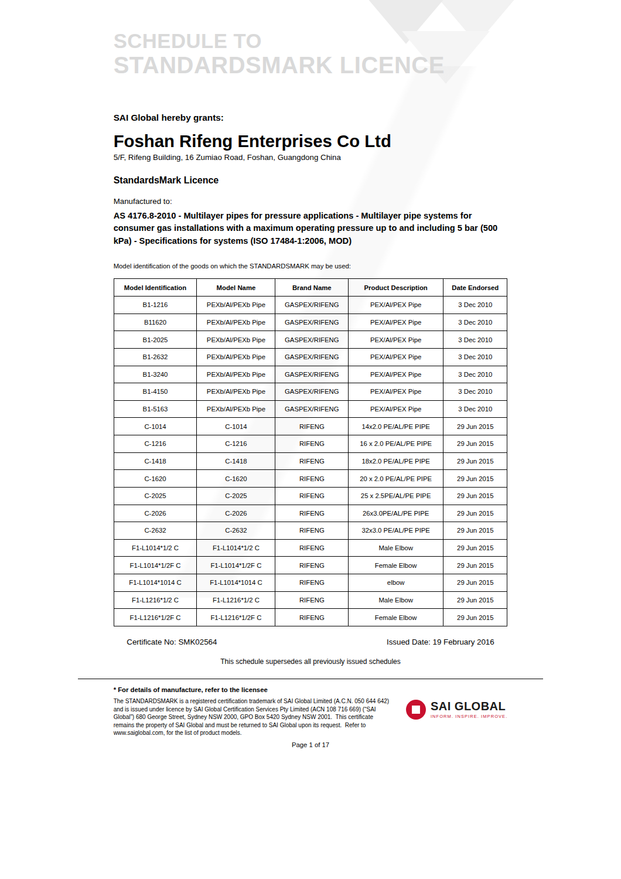SCHEDULE TO
STANDARDSMARK LICENCE
SAI Global hereby grants:
Foshan Rifeng Enterprises Co Ltd
5/F, Rifeng Building, 16 Zumiao Road, Foshan, Guangdong China
StandardsMark Licence
Manufactured to:
AS 4176.8-2010 - Multilayer pipes for pressure applications - Multilayer pipe systems for consumer gas installations with a maximum operating pressure up to and including 5 bar (500 kPa) - Specifications for systems (ISO 17484-1:2006, MOD)
Model identification of the goods on which the STANDARDSMARK may be used:
| Model Identification | Model Name | Brand Name | Product Description | Date Endorsed |
| --- | --- | --- | --- | --- |
| B1-1216 | PEXb/Al/PEXb Pipe | GASPEX/RIFENG | PEX/Al/PEX Pipe | 3 Dec 2010 |
| B11620 | PEXb/Al/PEXb Pipe | GASPEX/RIFENG | PEX/Al/PEX Pipe | 3 Dec 2010 |
| B1-2025 | PEXb/Al/PEXb Pipe | GASPEX/RIFENG | PEX/Al/PEX Pipe | 3 Dec 2010 |
| B1-2632 | PEXb/Al/PEXb Pipe | GASPEX/RIFENG | PEX/Al/PEX Pipe | 3 Dec 2010 |
| B1-3240 | PEXb/Al/PEXb Pipe | GASPEX/RIFENG | PEX/Al/PEX Pipe | 3 Dec 2010 |
| B1-4150 | PEXb/Al/PEXb Pipe | GASPEX/RIFENG | PEX/Al/PEX Pipe | 3 Dec 2010 |
| B1-5163 | PEXb/Al/PEXb Pipe | GASPEX/RIFENG | PEX/Al/PEX Pipe | 3 Dec 2010 |
| C-1014 | C-1014 | RIFENG | 14x2.0 PE/AL/PE PIPE | 29 Jun 2015 |
| C-1216 | C-1216 | RIFENG | 16 x 2.0 PE/AL/PE PIPE | 29 Jun 2015 |
| C-1418 | C-1418 | RIFENG | 18x2.0 PE/AL/PE PIPE | 29 Jun 2015 |
| C-1620 | C-1620 | RIFENG | 20 x 2.0 PE/AL/PE PIPE | 29 Jun 2015 |
| C-2025 | C-2025 | RIFENG | 25 x 2.5PE/AL/PE PIPE | 29 Jun 2015 |
| C-2026 | C-2026 | RIFENG | 26x3.0PE/AL/PE PIPE | 29 Jun 2015 |
| C-2632 | C-2632 | RIFENG | 32x3.0 PE/AL/PE PIPE | 29 Jun 2015 |
| F1-L1014*1/2 C | F1-L1014*1/2 C | RIFENG | Male Elbow | 29 Jun 2015 |
| F1-L1014*1/2F C | F1-L1014*1/2F C | RIFENG | Female Elbow | 29 Jun 2015 |
| F1-L1014*1014 C | F1-L1014*1014 C | RIFENG | elbow | 29 Jun 2015 |
| F1-L1216*1/2 C | F1-L1216*1/2 C | RIFENG | Male Elbow | 29 Jun 2015 |
| F1-L1216*1/2F C | F1-L1216*1/2F C | RIFENG | Female Elbow | 29 Jun 2015 |
Certificate No: SMK02564
Issued Date: 19 February 2016
This schedule supersedes all previously issued schedules
* For details of manufacture, refer to the licensee
The STANDARDSMARK is a registered certification trademark of SAI Global Limited (A.C.N. 050 644 642) and is issued under licence by SAI Global Certification Services Pty Limited (ACN 108 716 669) (“SAI Global”) 680 George Street, Sydney NSW 2000, GPO Box 5420 Sydney NSW 2001. This certificate remains the property of SAI Global and must be returned to SAI Global upon its request. Refer to www.saiglobal.com, for the list of product models.
SAI GLOBAL
INFORM. INSPIRE. IMPROVE.
Page 1 of 17